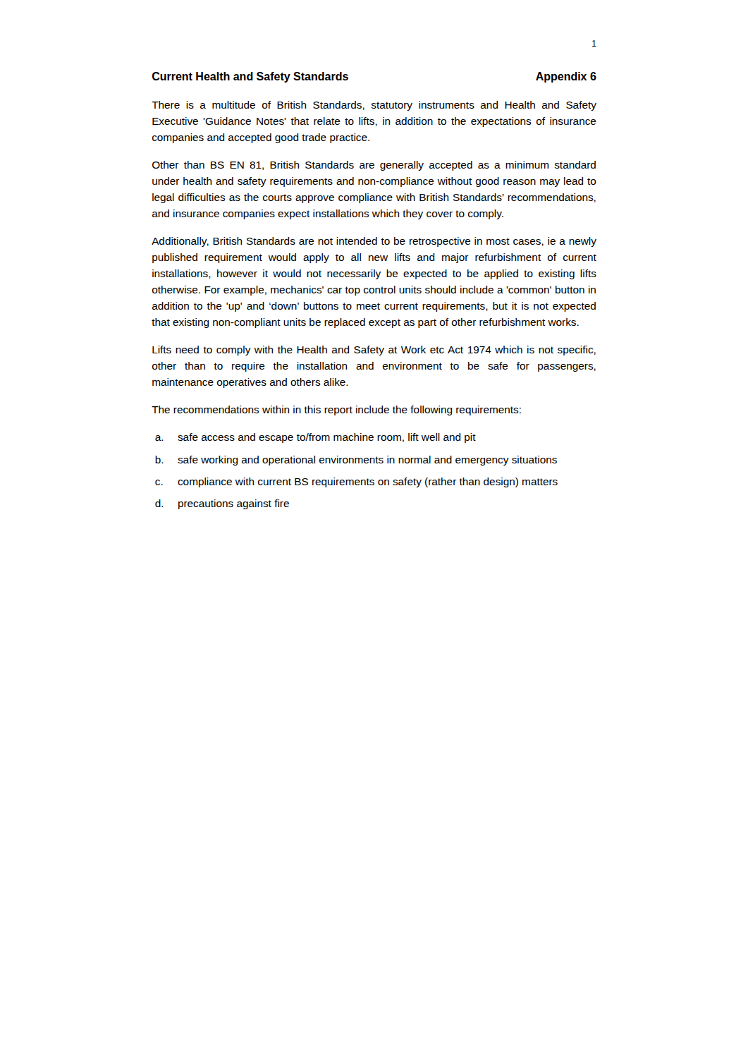1
Current Health and Safety Standards Appendix 6
There is a multitude of British Standards, statutory instruments and Health and Safety Executive 'Guidance Notes' that relate to lifts, in addition to the expectations of insurance companies and accepted good trade practice.
Other than BS EN 81, British Standards are generally accepted as a minimum standard under health and safety requirements and non-compliance without good reason may lead to legal difficulties as the courts approve compliance with British Standards’ recommendations, and insurance companies expect installations which they cover to comply.
Additionally, British Standards are not intended to be retrospective in most cases, ie a newly published requirement would apply to all new lifts and major refurbishment of current installations, however it would not necessarily be expected to be applied to existing lifts otherwise. For example, mechanics' car top control units should include a 'common' button in addition to the 'up' and ‘down’ buttons to meet current requirements, but it is not expected that existing non-compliant units be replaced except as part of other refurbishment works.
Lifts need to comply with the Health and Safety at Work etc Act 1974 which is not specific, other than to require the installation and environment to be safe for passengers, maintenance operatives and others alike.
The recommendations within in this report include the following requirements:
a. safe access and escape to/from machine room, lift well and pit
b. safe working and operational environments in normal and emergency situations
c. compliance with current BS requirements on safety (rather than design) matters
d. precautions against fire